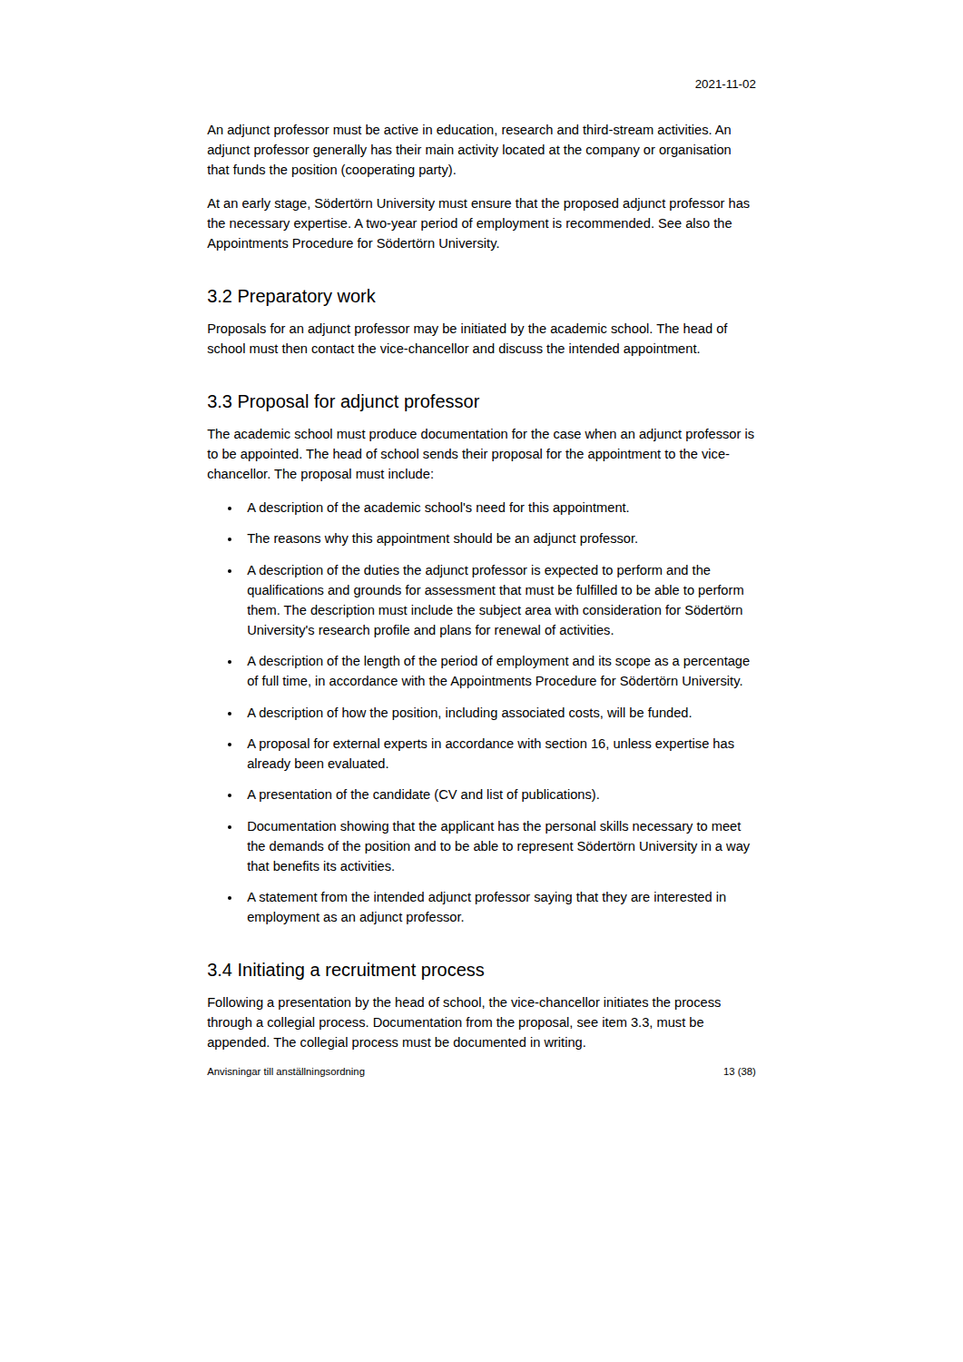2021-11-02
An adjunct professor must be active in education, research and third-stream activities. An adjunct professor generally has their main activity located at the company or organisation that funds the position (cooperating party).
At an early stage, Södertörn University must ensure that the proposed adjunct professor has the necessary expertise. A two-year period of employment is recommended. See also the Appointments Procedure for Södertörn University.
3.2 Preparatory work
Proposals for an adjunct professor may be initiated by the academic school. The head of school must then contact the vice-chancellor and discuss the intended appointment.
3.3 Proposal for adjunct professor
The academic school must produce documentation for the case when an adjunct professor is to be appointed. The head of school sends their proposal for the appointment to the vice-chancellor. The proposal must include:
A description of the academic school's need for this appointment.
The reasons why this appointment should be an adjunct professor.
A description of the duties the adjunct professor is expected to perform and the qualifications and grounds for assessment that must be fulfilled to be able to perform them. The description must include the subject area with consideration for Södertörn University's research profile and plans for renewal of activities.
A description of the length of the period of employment and its scope as a percentage of full time, in accordance with the Appointments Procedure for Södertörn University.
A description of how the position, including associated costs, will be funded.
A proposal for external experts in accordance with section 16, unless expertise has already been evaluated.
A presentation of the candidate (CV and list of publications).
Documentation showing that the applicant has the personal skills necessary to meet the demands of the position and to be able to represent Södertörn University in a way that benefits its activities.
A statement from the intended adjunct professor saying that they are interested in employment as an adjunct professor.
3.4 Initiating a recruitment process
Following a presentation by the head of school, the vice-chancellor initiates the process through a collegial process. Documentation from the proposal, see item 3.3, must be appended. The collegial process must be documented in writing.
Anvisningar till anställningsordning 13 (38)